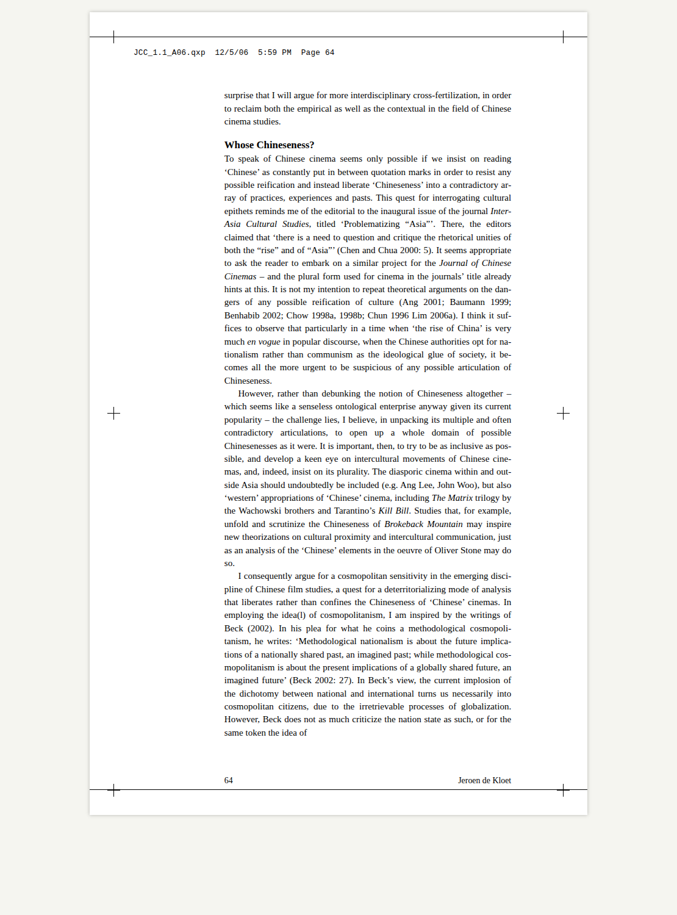JCC_1.1_A06.qxp 12/5/06 5:59 PM Page 64
surprise that I will argue for more interdisciplinary cross-fertilization, in order to reclaim both the empirical as well as the contextual in the field of Chinese cinema studies.
Whose Chineseness?
To speak of Chinese cinema seems only possible if we insist on reading ‘Chinese’ as constantly put in between quotation marks in order to resist any possible reification and instead liberate ‘Chineseness’ into a contradictory array of practices, experiences and pasts. This quest for interrogating cultural epithets reminds me of the editorial to the inaugural issue of the journal Inter-Asia Cultural Studies, titled ‘Problematizing “Asia”’. There, the editors claimed that ‘there is a need to question and critique the rhetorical unities of both the “rise” and of “Asia”’ (Chen and Chua 2000: 5). It seems appropriate to ask the reader to embark on a similar project for the Journal of Chinese Cinemas – and the plural form used for cinema in the journals’ title already hints at this. It is not my intention to repeat theoretical arguments on the dangers of any possible reification of culture (Ang 2001; Baumann 1999; Benhabib 2002; Chow 1998a, 1998b; Chun 1996 Lim 2006a). I think it suffices to observe that particularly in a time when ‘the rise of China’ is very much en vogue in popular discourse, when the Chinese authorities opt for nationalism rather than communism as the ideological glue of society, it becomes all the more urgent to be suspicious of any possible articulation of Chineseness.
However, rather than debunking the notion of Chineseness altogether – which seems like a senseless ontological enterprise anyway given its current popularity – the challenge lies, I believe, in unpacking its multiple and often contradictory articulations, to open up a whole domain of possible Chinesenesses as it were. It is important, then, to try to be as inclusive as possible, and develop a keen eye on intercultural movements of Chinese cinemas, and, indeed, insist on its plurality. The diasporic cinema within and outside Asia should undoubtedly be included (e.g. Ang Lee, John Woo), but also ‘western’ appropriations of ‘Chinese’ cinema, including The Matrix trilogy by the Wachowski brothers and Tarantino’s Kill Bill. Studies that, for example, unfold and scrutinize the Chineseness of Brokeback Mountain may inspire new theorizations on cultural proximity and intercultural communication, just as an analysis of the ‘Chinese’ elements in the oeuvre of Oliver Stone may do so.
I consequently argue for a cosmopolitan sensitivity in the emerging discipline of Chinese film studies, a quest for a deterritorializing mode of analysis that liberates rather than confines the Chineseness of ‘Chinese’ cinemas. In employing the idea(l) of cosmopolitanism, I am inspired by the writings of Beck (2002). In his plea for what he coins a methodological cosmopolitanism, he writes: ‘Methodological nationalism is about the future implications of a nationally shared past, an imagined past; while methodological cosmopolitanism is about the present implications of a globally shared future, an imagined future’ (Beck 2002: 27). In Beck’s view, the current implosion of the dichotomy between national and international turns us necessarily into cosmopolitan citizens, due to the irretrievable processes of globalization. However, Beck does not as much criticize the nation state as such, or for the same token the idea of
64 Jeroen de Kloet